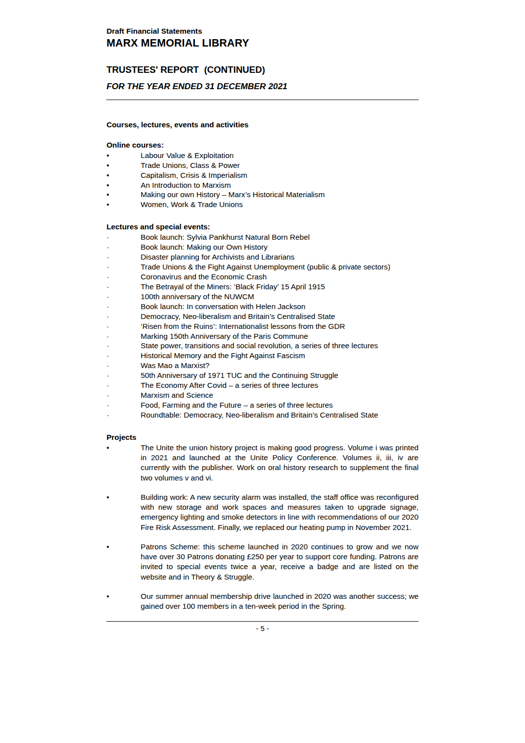Draft Financial Statements
MARX MEMORIAL LIBRARY
TRUSTEES' REPORT (CONTINUED)
FOR THE YEAR ENDED 31 DECEMBER 2021
Courses, lectures, events and activities
Online courses:
•Labour Value & Exploitation
•Trade Unions, Class & Power
•Capitalism, Crisis & Imperialism
•An Introduction to Marxism
•Making our own History – Marx’s Historical Materialism
•Women, Work & Trade Unions
Lectures and special events:
·Book launch: Sylvia Pankhurst Natural Born Rebel
·Book launch: Making our Own History
·Disaster planning for Archivists and Librarians
·Trade Unions & the Fight Against Unemployment (public & private sectors)
·Coronavirus and the Economic Crash
·The Betrayal of the Miners: ‘Black Friday’ 15 April 1915
·100th anniversary of the NUWCM
·Book launch: In conversation with Helen Jackson
·Democracy, Neo-liberalism and Britain’s Centralised State
·‘Risen from the Ruins’: Internationalist lessons from the GDR
·Marking 150th Anniversary of the Paris Commune
·State power, transitions and social revolution, a series of three lectures
·Historical Memory and the Fight Against Fascism
·Was Mao a Marxist?
·50th Anniversary of 1971 TUC and the Continuing Struggle
·The Economy After Covid – a series of three lectures
·Marxism and Science
·Food, Farming and the Future – a series of three lectures
·Roundtable: Democracy, Neo-liberalism and Britain’s Centralised State
Projects
• The Unite the union history project is making good progress. Volume i was printed in 2021 and launched at the Unite Policy Conference. Volumes ii, iii, iv are currently with the publisher. Work on oral history research to supplement the final two volumes v and vi.
• Building work: A new security alarm was installed, the staff office was reconfigured with new storage and work spaces and measures taken to upgrade signage, emergency lighting and smoke detectors in line with recommendations of our 2020 Fire Risk Assessment. Finally, we replaced our heating pump in November 2021.
• Patrons Scheme: this scheme launched in 2020 continues to grow and we now have over 30 Patrons donating £250 per year to support core funding. Patrons are invited to special events twice a year, receive a badge and are listed on the website and in Theory & Struggle.
• Our summer annual membership drive launched in 2020 was another success; we gained over 100 members in a ten-week period in the Spring.
- 5 -